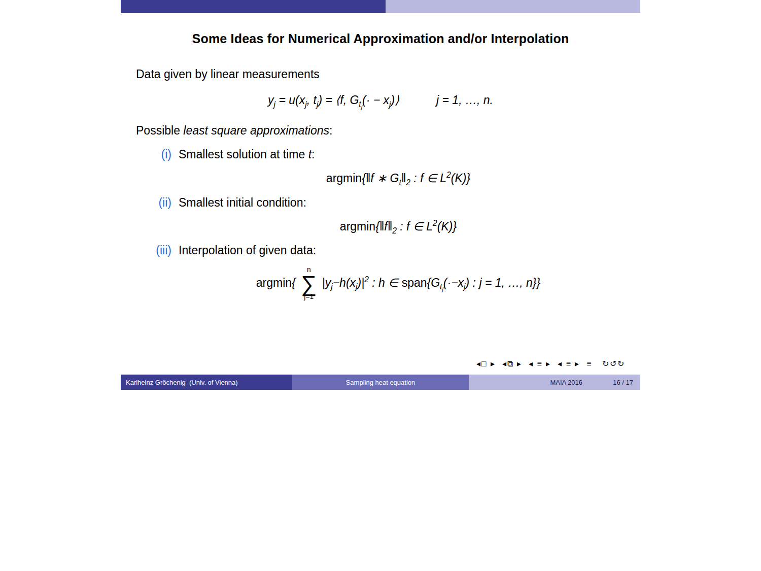Some Ideas for Numerical Approximation and/or Interpolation
Data given by linear measurements
yj = u(xj, tj) = ⟨f, Gtj(· − xj)⟩ j = 1, …, n.
Possible least square approximations:
(i)
Smallest solution at time t:
argmin{‖f ∗ Gt‖2 : f ∈ L2(K)}
(ii)
Smallest initial condition:
argmin{‖f‖2 : f ∈ L2(K)}
(iii)
Interpolation of given data:
argmin{ n ∑ j=1 |yj−h(xj)|2 : h ∈ span{Gtj(·−xj) : j = 1, …, n}}
◂□ ▸ ◂⧉ ▸ ◂ ≡ ▸ ◂ ≡ ▸ ≡ ↻↺↻
Karlheinz Gröchenig (Univ. of Vienna)
Sampling heat equation
MAIA 2016 16 / 17